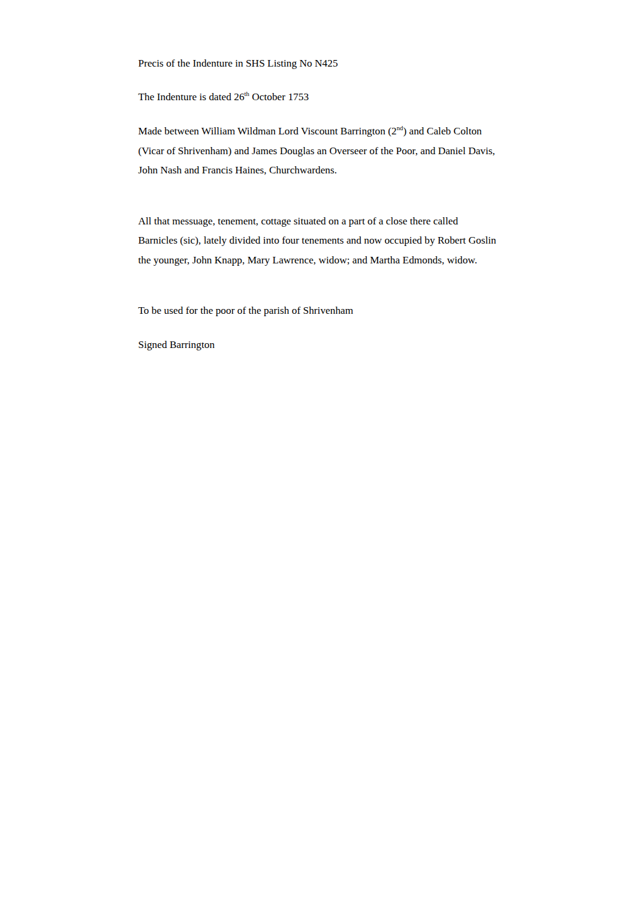Precis of the Indenture in SHS Listing No N425
The Indenture is dated 26th October 1753
Made between William Wildman Lord Viscount Barrington (2nd) and Caleb Colton (Vicar of Shrivenham) and James Douglas an Overseer of the Poor, and Daniel Davis, John Nash and Francis Haines, Churchwardens.
All that messuage, tenement, cottage situated on a part of a close there called Barnicles (sic), lately divided into four tenements and now occupied by Robert Goslin the younger, John Knapp, Mary Lawrence, widow; and Martha Edmonds, widow.
To be used for the poor of the parish of Shrivenham
Signed Barrington